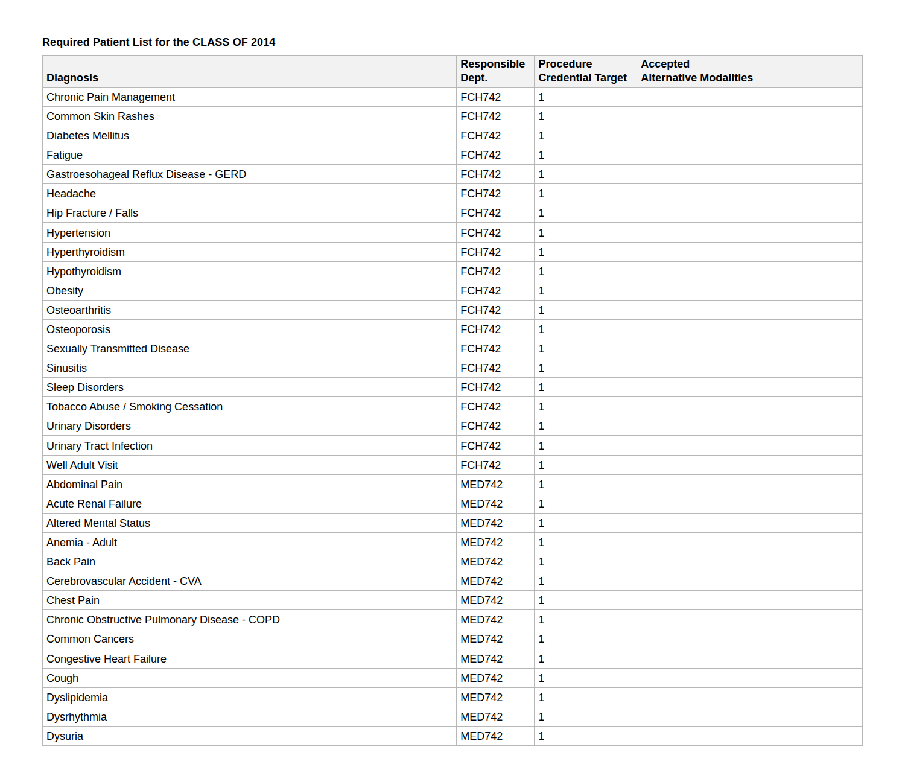Required Patient List for the CLASS OF 2014
| Diagnosis | Responsible Dept. | Procedure Credential Target | Accepted Alternative Modalities |
| --- | --- | --- | --- |
| Chronic Pain Management | FCH742 | 1 | |
| Common Skin Rashes | FCH742 | 1 | |
| Diabetes Mellitus | FCH742 | 1 | |
| Fatigue | FCH742 | 1 | |
| Gastroesohageal Reflux Disease - GERD | FCH742 | 1 | |
| Headache | FCH742 | 1 | |
| Hip Fracture / Falls | FCH742 | 1 | |
| Hypertension | FCH742 | 1 | |
| Hyperthyroidism | FCH742 | 1 | |
| Hypothyroidism | FCH742 | 1 | |
| Obesity | FCH742 | 1 | |
| Osteoarthritis | FCH742 | 1 | |
| Osteoporosis | FCH742 | 1 | |
| Sexually Transmitted Disease | FCH742 | 1 | |
| Sinusitis | FCH742 | 1 | |
| Sleep Disorders | FCH742 | 1 | |
| Tobacco Abuse / Smoking Cessation | FCH742 | 1 | |
| Urinary Disorders | FCH742 | 1 | |
| Urinary Tract Infection | FCH742 | 1 | |
| Well Adult Visit | FCH742 | 1 | |
| Abdominal Pain | MED742 | 1 | |
| Acute Renal Failure | MED742 | 1 | |
| Altered Mental Status | MED742 | 1 | |
| Anemia - Adult | MED742 | 1 | |
| Back Pain | MED742 | 1 | |
| Cerebrovascular Accident - CVA | MED742 | 1 | |
| Chest Pain | MED742 | 1 | |
| Chronic Obstructive Pulmonary Disease - COPD | MED742 | 1 | |
| Common Cancers | MED742 | 1 | |
| Congestive Heart Failure | MED742 | 1 | |
| Cough | MED742 | 1 | |
| Dyslipidemia | MED742 | 1 | |
| Dysrhythmia | MED742 | 1 | |
| Dysuria | MED742 | 1 | |